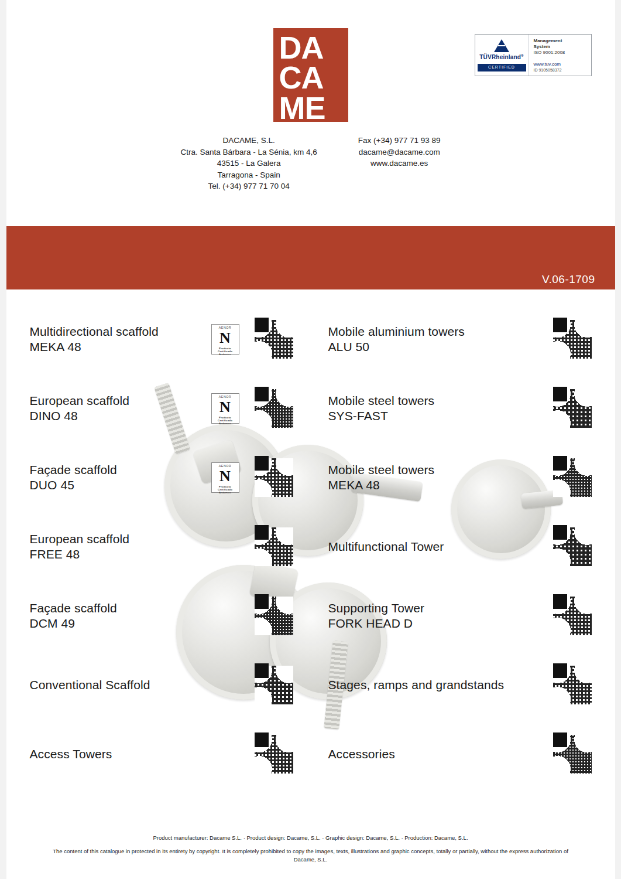DA CA ME
TÜVRheinland®
CERTIFIED
Management
System
ISO 9001:2008
www.tuv.com
ID 9105058372
DACAME, S.L.
Ctra. Santa Bárbara - La Sénia, km 4,6
43515 - La Galera
Tarragona - Spain
Tel. (+34) 977 71 70 04
Fax (+34) 977 71 93 89
dacame@dacame.com
www.dacame.es
V.06-1709
Multidirectional scaffoldMEKA 48
AENOR
N
Producto Certificado Andamios
Mobile aluminium towersALU 50
European scaffoldDINO 48
AENOR
N
Producto Certificado Andamios
Mobile steel towersSYS-FAST
Façade scaffoldDUO 45
AENOR
N
Producto Certificado Andamios
Mobile steel towersMEKA 48
European scaffoldFREE 48
Multifunctional Tower
Façade scaffoldDCM 49
Supporting TowerFORK HEAD D
Conventional Scaffold
Stages, ramps and grandstands
Access Towers
Accessories
Product manufacturer: Dacame S.L. · Product design: Dacame, S.L. · Graphic design: Dacame, S.L. · Production: Dacame, S.L.
The content of this catalogue in protected in its entirety by copyright. It is completely prohibited to copy the images, texts, illustrations and graphic concepts, totally or partially, without the express authorization of Dacame, S.L.